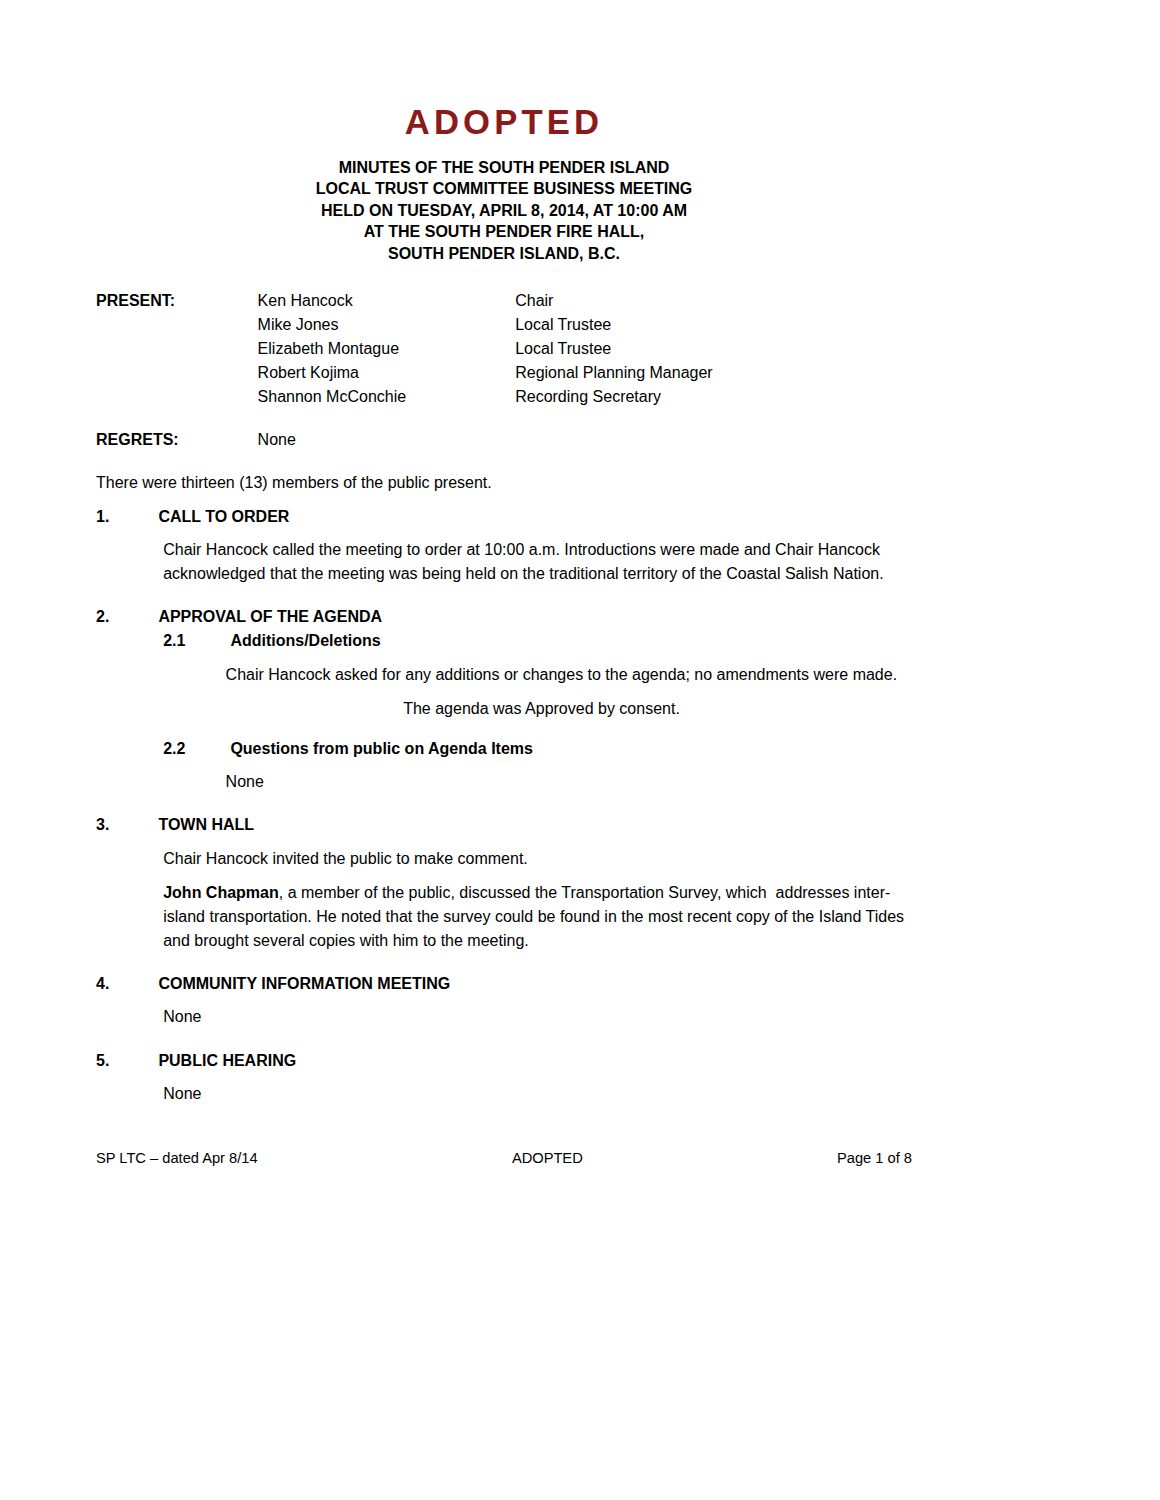ADOPTED
MINUTES OF THE SOUTH PENDER ISLAND
LOCAL TRUST COMMITTEE BUSINESS MEETING
HELD ON TUESDAY, APRIL 8, 2014, AT 10:00 AM
AT THE SOUTH PENDER FIRE HALL,
SOUTH PENDER ISLAND, B.C.
| PRESENT: | Ken Hancock | Chair |
| | Mike Jones | Local Trustee |
| | Elizabeth Montague | Local Trustee |
| | Robert Kojima | Regional Planning Manager |
| | Shannon McConchie | Recording Secretary |
| REGRETS: | None |
There were thirteen (13) members of the public present.
1. CALL TO ORDER
Chair Hancock called the meeting to order at 10:00 a.m. Introductions were made and Chair Hancock acknowledged that the meeting was being held on the traditional territory of the Coastal Salish Nation.
2. APPROVAL OF THE AGENDA
2.1 Additions/Deletions
Chair Hancock asked for any additions or changes to the agenda; no amendments were made.
The agenda was Approved by consent.
2.2 Questions from public on Agenda Items
None
3. TOWN HALL
Chair Hancock invited the public to make comment.
John Chapman, a member of the public, discussed the Transportation Survey, which addresses inter-island transportation. He noted that the survey could be found in the most recent copy of the Island Tides and brought several copies with him to the meeting.
4. COMMUNITY INFORMATION MEETING
None
5. PUBLIC HEARING
None
SP LTC – dated Apr 8/14
ADOPTED
Page 1 of 8